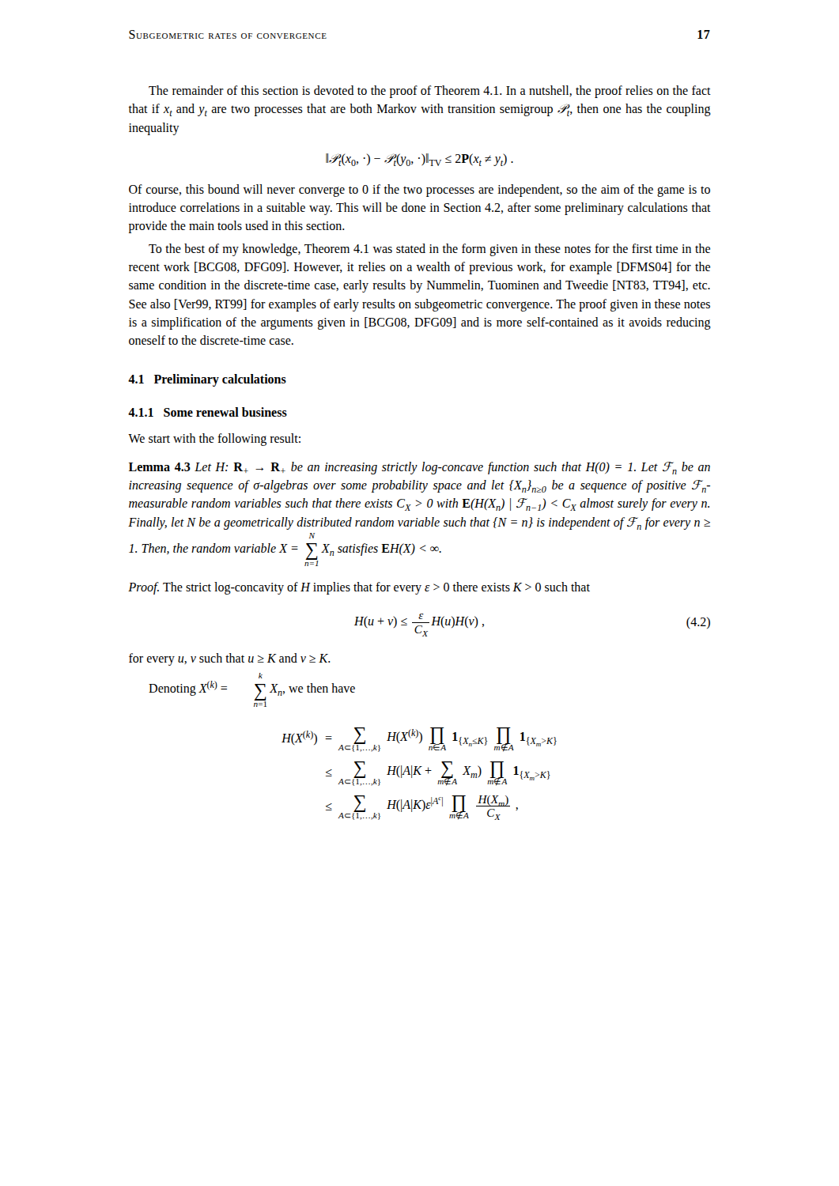Subgeometric rates of convergence 17
The remainder of this section is devoted to the proof of Theorem 4.1. In a nutshell, the proof relies on the fact that if xt and yt are two processes that are both Markov with transition semigroup 𝒫t, then one has the coupling inequality
‖𝒫t(x0, ·) − 𝒫t(y0, ·)‖TV ≤ 2P(xt ≠ yt) .
Of course, this bound will never converge to 0 if the two processes are independent, so the aim of the game is to introduce correlations in a suitable way. This will be done in Section 4.2, after some preliminary calculations that provide the main tools used in this section.
To the best of my knowledge, Theorem 4.1 was stated in the form given in these notes for the first time in the recent work [BCG08, DFG09]. However, it relies on a wealth of previous work, for example [DFMS04] for the same condition in the discrete-time case, early results by Nummelin, Tuominen and Tweedie [NT83, TT94], etc. See also [Ver99, RT99] for examples of early results on subgeometric convergence. The proof given in these notes is a simplification of the arguments given in [BCG08, DFG09] and is more self-contained as it avoids reducing oneself to the discrete-time case.
4.1 Preliminary calculations
4.1.1 Some renewal business
We start with the following result:
Lemma 4.3 Let H: R+ → R+ be an increasing strictly log-concave function such that H(0) = 1. Let ℱn be an increasing sequence of σ-algebras over some probability space and let {Xn}n≥0 be a sequence of positive ℱn-measurable random variables such that there exists CX > 0 with E(H(Xn) | ℱn−1) < CX almost surely for every n. Finally, let N be a geometrically distributed random variable such that {N = n} is independent of ℱn for every n ≥ 1. Then, the random variable X = N∑n=1 Xn satisfies EH(X) < ∞.
Proof. The strict log-concavity of H implies that for every ε > 0 there exists K > 0 such that
H(u + v) ≤ εCX H(u)H(v) , (4.2)
for every u, v such that u ≥ K and v ≥ K.
Denoting X(k) = k∑n=1 Xn, we then have
H(X(k))
=
∑A⊂{1,…,k} H(X(k)) ∏n∈A 1{Xn≤K} ∏m∉A 1{Xm>K}
≤
∑A⊂{1,…,k} H(|A|K + ∑m∉A Xm) ∏m∉A 1{Xm>K}
≤
∑A⊂{1,…,k} H(|A|K)ε|Ac| ∏m∉A H(Xm) CX ,